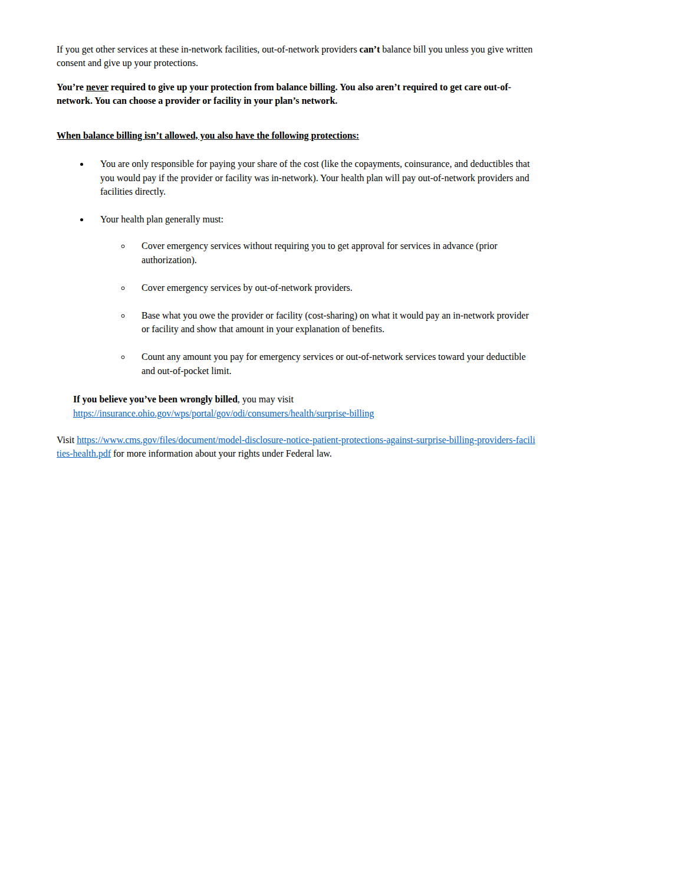If you get other services at these in-network facilities, out-of-network providers can’t balance bill you unless you give written consent and give up your protections.
You’re never required to give up your protection from balance billing. You also aren’t required to get care out-of-network. You can choose a provider or facility in your plan’s network.
When balance billing isn’t allowed, you also have the following protections:
You are only responsible for paying your share of the cost (like the copayments, coinsurance, and deductibles that you would pay if the provider or facility was in-network). Your health plan will pay out-of-network providers and facilities directly.
Your health plan generally must:
Cover emergency services without requiring you to get approval for services in advance (prior authorization).
Cover emergency services by out-of-network providers.
Base what you owe the provider or facility (cost-sharing) on what it would pay an in-network provider or facility and show that amount in your explanation of benefits.
Count any amount you pay for emergency services or out-of-network services toward your deductible and out-of-pocket limit.
If you believe you’ve been wrongly billed, you may visit
https://insurance.ohio.gov/wps/portal/gov/odi/consumers/health/surprise-billing
Visit https://www.cms.gov/files/document/model-disclosure-notice-patient-protections-against-surprise-billing-providers-facilities-health.pdf for more information about your rights under Federal law.